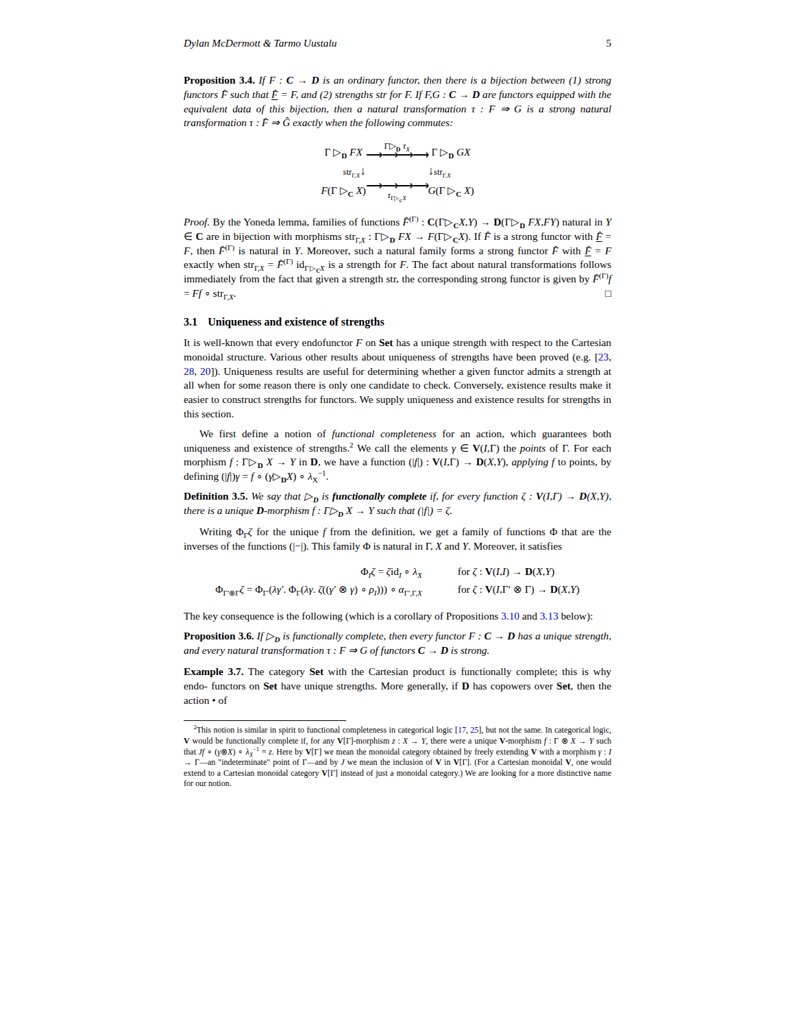Dylan McDermott & Tarmo Uustalu 5
Proposition 3.4. If F : C → D is an ordinary functor, then there is a bijection between (1) strong functors F̂ such that F̂ = F, and (2) strengths str for F. If F,G : C → D are functors equipped with the equivalent data of this bijection, then a natural transformation τ : F ⇒ G is a strong natural transformation τ : F̂ ⇒ Ĝ exactly when the following commutes:
| Γ ▷ D FX | Γ▷ D τ X ⟶⟶⟶⟶ | Γ ▷ D GX |
| str Γ, X ↓ | | ↓ str Γ, X |
| F (Γ ▷ C X ) | ⟶⟶⟶⟶ τ Γ▷ C X | G (Γ ▷ C X ) |
Proof. By the Yoneda lemma, families of functions F̂(Γ) : C(Γ▷CX,Y) → D(Γ▷D FX,FY) natural in Y ∈ C are in bijection with morphisms strΓ,X : Γ▷D FX → F(Γ▷CX). If F̂ is a strong functor with F̂ = F, then F̂(Γ) is natural in Y. Moreover, such a natural family forms a strong functor F̂ with F̂ = F exactly when strΓ,X = F̂(Γ) idΓ▷CX is a strength for F. The fact about natural transformations follows immediately from the fact that given a strength str, the corresponding strong functor is given by F̂(Γ) f = Ff ∘ strΓ,X. □
3.1 Uniqueness and existence of strengths
It is well-known that every endofunctor F on Set has a unique strength with respect to the Cartesian monoidal structure. Various other results about uniqueness of strengths have been proved (e.g. [23, 28, 20]). Uniqueness results are useful for determining whether a given functor admits a strength at all when for some reason there is only one candidate to check. Conversely, existence results make it easier to construct strengths for functors. We supply uniqueness and existence results for strengths in this section.
We first define a notion of functional completeness for an action, which guarantees both uniqueness and existence of strengths.2 We call the elements γ ∈ V(I,Γ) the points of Γ. For each morphism f : Γ▷D X → Y in D, we have a function (|f|) : V(I,Γ) → D(X,Y), applying f to points, by defining (|f|)γ = f ∘ (γ▷DX) ∘ λX−1.
Definition 3.5. We say that ▷D is functionally complete if, for every function ζ : V(I,Γ) → D(X,Y), there is a unique D-morphism f : Γ▷D X → Y such that (|f|) = ζ.
Writing ΦΓζ for the unique f from the definition, we get a family of functions Φ that are the inverses of the functions (|−|). This family Φ is natural in Γ, X and Y. Moreover, it satisfies
| Φ I ζ = ζ id I ∘ λ X | for ζ : V ( I , I ) → D ( X , Y ) |
| Φ Γ′⊗Γ ζ = Φ Γ′ ( λγ′ . Φ Γ ( λγ . ζ (( γ′ ⊗ γ ) ∘ ρ I ))) ∘ α Γ′,Γ, X | for ζ : V ( I ,Γ′ ⊗ Γ) → D ( X , Y ) |
The key consequence is the following (which is a corollary of Propositions 3.10 and 3.13 below):
Proposition 3.6. If ▷D is functionally complete, then every functor F : C → D has a unique strength, and every natural transformation τ : F ⇒ G of functors C → D is strong.
Example 3.7. The category Set with the Cartesian product is functionally complete; this is why endo- functors on Set have unique strengths. More generally, if D has copowers over Set, then the action • of
2This notion is similar in spirit to functional completeness in categorical logic [17, 25], but not the same. In categorical logic, V would be functionally complete if, for any V[Γ]-morphism z : X → Y, there were a unique V-morphism f : Γ ⊗ X → Y such that Jf ∘ (γ⊗X) ∘ λX−1 = z. Here by V[Γ] we mean the monoidal category obtained by freely extending V with a morphism γ : I → Γ—an "indeterminate" point of Γ—and by J we mean the inclusion of V in V[Γ]. (For a Cartesian monoidal V, one would extend to a Cartesian monoidal category V[Γ] instead of just a monoidal category.) We are looking for a more distinctive name for our notion.